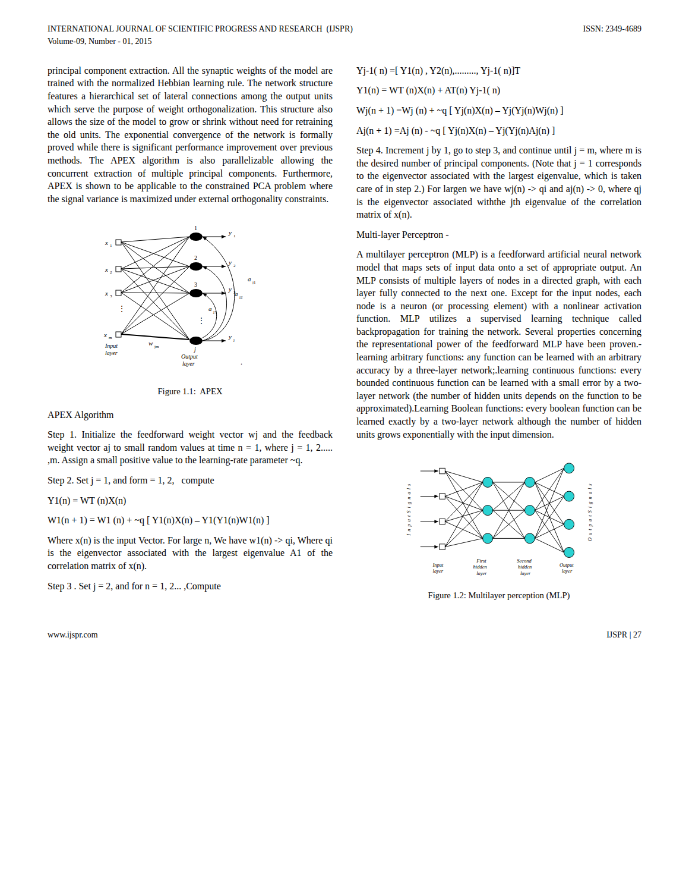INTERNATIONAL JOURNAL OF SCIENTIFIC PROGRESS AND RESEARCH (IJSPR) ISSN: 2349-4689
Volume-09, Number - 01, 2015
principal component extraction. All the synaptic weights of the model are trained with the normalized Hebbian learning rule. The network structure features a hierarchical set of lateral connections among the output units which serve the purpose of weight orthogonalization. This structure also allows the size of the model to grow or shrink without need for retraining the old units. The exponential convergence of the network is formally proved while there is significant performance improvement over previous methods. The APEX algorithm is also parallelizable allowing the concurrent extraction of multiple principal components. Furthermore, APEX is shown to be applicable to the constrained PCA problem where the signal variance is maximized under external orthogonality constraints.
x 1 x 2 x 3 x m ⋮ 1 2 3 j y 1 y 2 y 3 y j a j1 a j2 a j3 ⋮ Input layer w jm Output layer .
Figure 1.1: APEX
APEX Algorithm
Step 1. Initialize the feedforward weight vector wj and the feedback weight vector aj to small random values at time n = 1, where j = 1, 2..... ,m. Assign a small positive value to the learning-rate parameter ~q.
Step 2. Set j = 1, and form = 1, 2, compute
Y1(n) = WT (n)X(n)
W1(n + 1) = W1 (n) + ~q [ Y1(n)X(n) – Y1(Y1(n)W1(n) ]
Where x(n) is the input Vector. For large n, We have w1(n) -> qi, Where qi is the eigenvector associated with the largest eigenvalue A1 of the correlation matrix of x(n).
Step 3 . Set j = 2, and for n = 1, 2... ,Compute
Yj-1( n) =[ Y1(n) , Y2(n),........., Yj-1( n)]T
Y1(n) = WT (n)X(n) + AT(n) Yj-1( n)
Wj(n + 1) =Wj (n) + ~q [ Yj(n)X(n) – Yj(Yj(n)Wj(n) ]
Aj(n + 1) =Aj (n) - ~q [ Yj(n)X(n) – Yj(Yj(n)Aj(n) ]
Step 4. Increment j by 1, go to step 3, and continue until j = m, where m is the desired number of principal components. (Note that j = 1 corresponds to the eigenvector associated with the largest eigenvalue, which is taken care of in step 2.) For largen we have wj(n) -> qi and aj(n) -> 0, where qj is the eigenvector associated withthe jth eigenvalue of the correlation matrix of x(n).
Multi-layer Perceptron -
A multilayer perceptron (MLP) is a feedforward artificial neural network model that maps sets of input data onto a set of appropriate output. An MLP consists of multiple layers of nodes in a directed graph, with each layer fully connected to the next one. Except for the input nodes, each node is a neuron (or processing element) with a nonlinear activation function. MLP utilizes a supervised learning technique called backpropagation for training the network. Several properties concerning the representational power of the feedforward MLP have been proven.- learning arbitrary functions: any function can be learned with an arbitrary accuracy by a three-layer network;.learning continuous functions: every bounded continuous function can be learned with a small error by a two-layer network (the number of hidden units depends on the function to be approximated).Learning Boolean functions: every boolean function can be learned exactly by a two-layer network although the number of hidden units grows exponentially with the input dimension.
I n p u t S i g n a l s O u t p u t S i g n a l s Input layer First hidden layer Second hidden layer Output layer
Figure 1.2: Multilayer perception (MLP)
www.ijspr.com IJSPR | 27